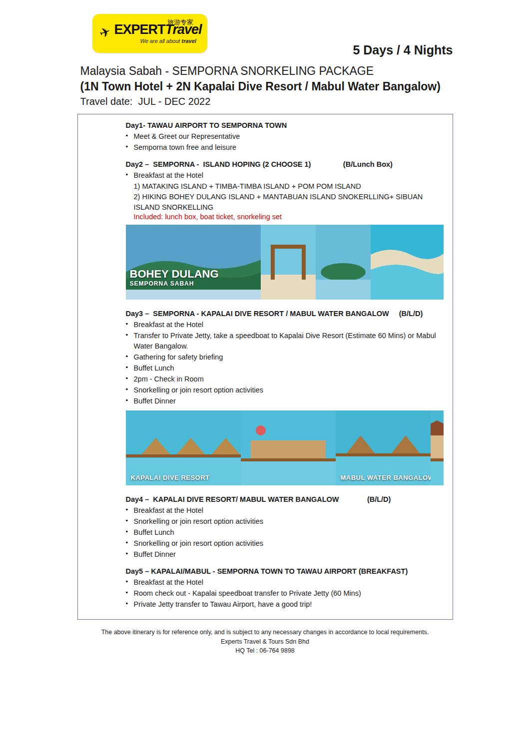✈ EXPERTTravel 旅游专家 We are all about travel
5 Days / 4 Nights
Malaysia Sabah - SEMPORNA SNORKELING PACKAGE
(1N Town Hotel + 2N Kapalai Dive Resort / Mabul Water Bangalow)
Travel date: JUL - DEC 2022
Day1- TAWAU AIRPORT TO SEMPORNA TOWN
Meet & Greet our Representative
Semporna town free and leisure
Day2 – SEMPORNA - ISLAND HOPING (2 CHOOSE 1) (B/Lunch Box)
Breakfast at the Hotel
1) MATAKING ISLAND + TIMBA-TIMBA ISLAND + POM POM ISLAND
2) HIKING BOHEY DULANG ISLAND + MANTABUAN ISLAND SNOKERLLING+ SIBUAN ISLAND SNORKELLING
Included: lunch box, boat ticket, snorkeling set
BOHEY DULANGSEMPORNA SABAH
Day3 – SEMPORNA - KAPALAI DIVE RESORT / MABUL WATER BANGALOW (B/L/D)
Breakfast at the Hotel
Transfer to Private Jetty, take a speedboat to Kapalai Dive Resort (Estimate 60 Mins) or Mabul Water Bangalow.
Gathering for safety briefing
Buffet Lunch
2pm - Check in Room
Snorkelling or join resort option activities
Buffet Dinner
KAPALAI DIVE RESORT
MABUL WATER BANGALOW
Day4 – KAPALAI DIVE RESORT/ MABUL WATER BANGALOW (B/L/D)
Breakfast at the Hotel
Snorkelling or join resort option activities
Buffet Lunch
Snorkelling or join resort option activities
Buffet Dinner
Day5 – KAPALAI/MABUL - SEMPORNA TOWN TO TAWAU AIRPORT (BREAKFAST)
Breakfast at the Hotel
Room check out - Kapalai speedboat transfer to Private Jetty (60 Mins)
Private Jetty transfer to Tawau Airport, have a good trip!
The above itinerary is for reference only, and is subject to any necessary changes in accordance to local requirements.
Experts Travel & Tours Sdn Bhd
HQ Tel : 06-764 9898